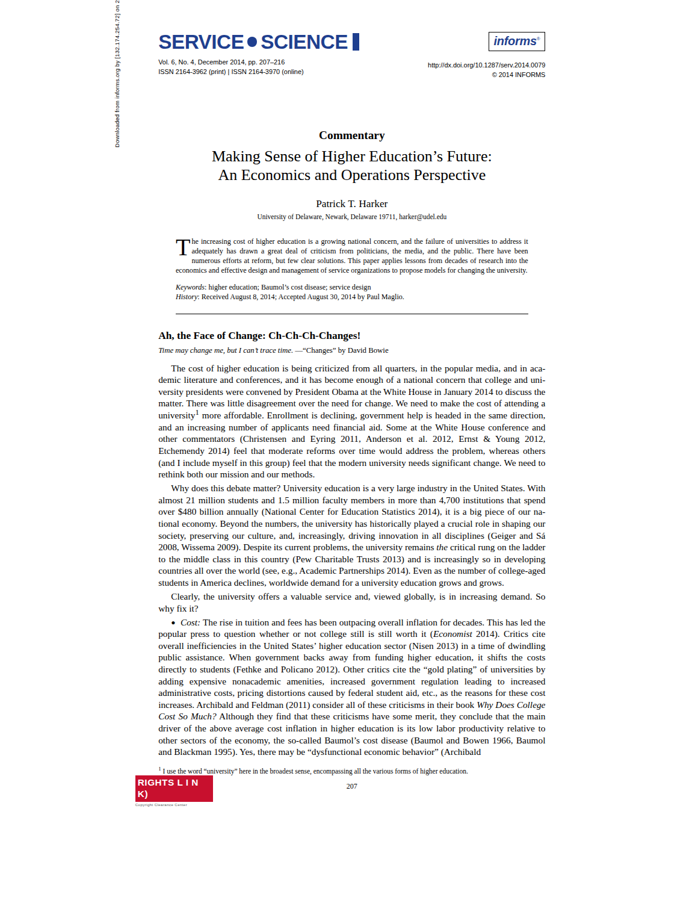Downloaded from informs.org by [132.174.254.72] on 20 November 2014, at 14:14 . For personal use only, all rights reserved.
SERVICE SCIENCE
Vol. 6, No. 4, December 2014, pp. 207–216
ISSN 2164-3962 (print) | ISSN 2164-3970 (online)
informs®
http://dx.doi.org/10.1287/serv.2014.0079
© 2014 INFORMS
Commentary
Making Sense of Higher Education’s Future:
An Economics and Operations Perspective
Patrick T. Harker
University of Delaware, Newark, Delaware 19711, harker@udel.edu
The increasing cost of higher education is a growing national concern, and the failure of universities to address it adequately has drawn a great deal of criticism from politicians, the media, and the public. There have been numerous efforts at reform, but few clear solutions. This paper applies lessons from decades of research into the economics and effective design and management of service organizations to propose models for changing the university.
Keywords: higher education; Baumol’s cost disease; service design
History: Received August 8, 2014; Accepted August 30, 2014 by Paul Maglio.
Ah, the Face of Change: Ch-Ch-Ch-Changes!
Time may change me, but I can’t trace time. —“Changes” by David Bowie
The cost of higher education is being criticized from all quarters, in the popular media, and in academic literature and conferences, and it has become enough of a national concern that college and university presidents were convened by President Obama at the White House in January 2014 to discuss the matter. There was little disagreement over the need for change. We need to make the cost of attending a university1 more affordable. Enrollment is declining, government help is headed in the same direction, and an increasing number of applicants need financial aid. Some at the White House conference and other commentators (Christensen and Eyring 2011, Anderson et al. 2012, Ernst & Young 2012, Etchemendy 2014) feel that moderate reforms over time would address the problem, whereas others (and I include myself in this group) feel that the modern university needs significant change. We need to rethink both our mission and our methods.
Why does this debate matter? University education is a very large industry in the United States. With almost 21 million students and 1.5 million faculty members in more than 4,700 institutions that spend over $480 billion annually (National Center for Education Statistics 2014), it is a big piece of our national economy. Beyond the numbers, the university has historically played a crucial role in shaping our society, preserving our culture, and, increasingly, driving innovation in all disciplines (Geiger and Sá 2008, Wissema 2009). Despite its current problems, the university remains the critical rung on the ladder to the middle class in this country (Pew Charitable Trusts 2013) and is increasingly so in developing countries all over the world (see, e.g., Academic Partnerships 2014). Even as the number of college-aged students in America declines, worldwide demand for a university education grows and grows.
Clearly, the university offers a valuable service and, viewed globally, is in increasing demand. So why fix it?
● Cost: The rise in tuition and fees has been outpacing overall inflation for decades. This has led the popular press to question whether or not college still is still worth it (Economist 2014). Critics cite overall inefficiencies in the United States’ higher education sector (Nisen 2013) in a time of dwindling public assistance. When government backs away from funding higher education, it shifts the costs directly to students (Fethke and Policano 2012). Other critics cite the “gold plating” of universities by adding expensive nonacademic amenities, increased government regulation leading to increased administrative costs, pricing distortions caused by federal student aid, etc., as the reasons for these cost increases. Archibald and Feldman (2011) consider all of these criticisms in their book Why Does College Cost So Much? Although they find that these criticisms have some merit, they conclude that the main driver of the above average cost inflation in higher education is its low labor productivity relative to other sectors of the economy, the so-called Baumol’s cost disease (Baumol and Bowen 1966, Baumol and Blackman 1995). Yes, there may be “dysfunctional economic behavior” (Archibald
1 I use the word “university” here in the broadest sense, encompassing all the various forms of higher education.
207
RIGHTS L I N K)
Copyright Clearance Center